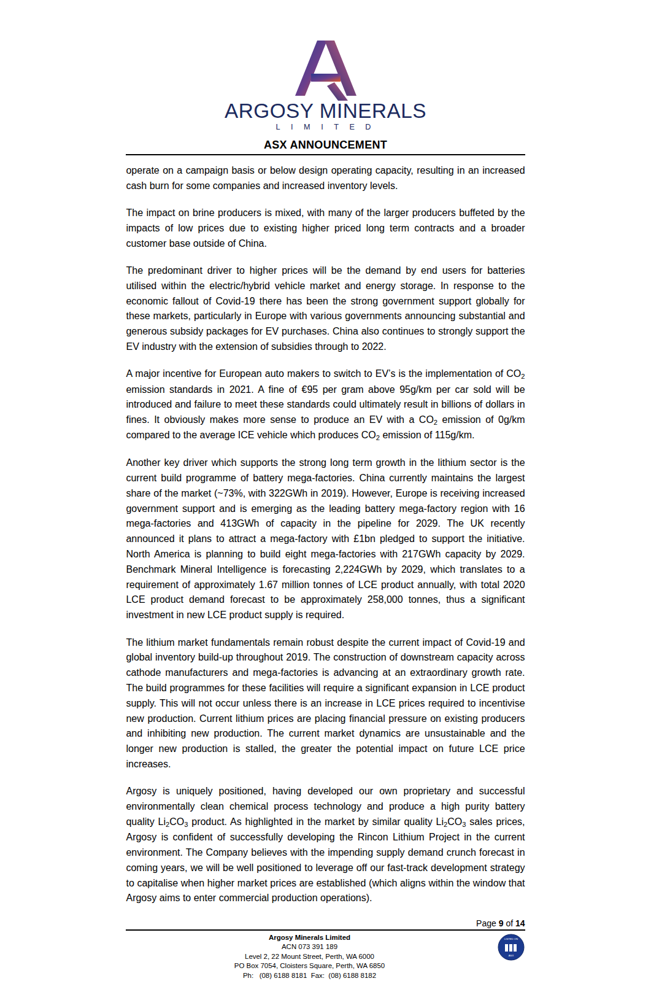ARGOSY MINERALS
L I M I T E D
ASX ANNOUNCEMENT
operate on a campaign basis or below design operating capacity, resulting in an increased cash burn for some companies and increased inventory levels.
The impact on brine producers is mixed, with many of the larger producers buffeted by the impacts of low prices due to existing higher priced long term contracts and a broader customer base outside of China.
The predominant driver to higher prices will be the demand by end users for batteries utilised within the electric/hybrid vehicle market and energy storage. In response to the economic fallout of Covid-19 there has been the strong government support globally for these markets, particularly in Europe with various governments announcing substantial and generous subsidy packages for EV purchases. China also continues to strongly support the EV industry with the extension of subsidies through to 2022.
A major incentive for European auto makers to switch to EV’s is the implementation of CO2 emission standards in 2021. A fine of €95 per gram above 95g/km per car sold will be introduced and failure to meet these standards could ultimately result in billions of dollars in fines. It obviously makes more sense to produce an EV with a CO2 emission of 0g/km compared to the average ICE vehicle which produces CO2 emission of 115g/km.
Another key driver which supports the strong long term growth in the lithium sector is the current build programme of battery mega-factories. China currently maintains the largest share of the market (~73%, with 322GWh in 2019). However, Europe is receiving increased government support and is emerging as the leading battery mega-factory region with 16 mega-factories and 413GWh of capacity in the pipeline for 2029. The UK recently announced it plans to attract a mega-factory with £1bn pledged to support the initiative. North America is planning to build eight mega-factories with 217GWh capacity by 2029. Benchmark Mineral Intelligence is forecasting 2,224GWh by 2029, which translates to a requirement of approximately 1.67 million tonnes of LCE product annually, with total 2020 LCE product demand forecast to be approximately 258,000 tonnes, thus a significant investment in new LCE product supply is required.
The lithium market fundamentals remain robust despite the current impact of Covid-19 and global inventory build-up throughout 2019. The construction of downstream capacity across cathode manufacturers and mega-factories is advancing at an extraordinary growth rate. The build programmes for these facilities will require a significant expansion in LCE product supply. This will not occur unless there is an increase in LCE prices required to incentivise new production. Current lithium prices are placing financial pressure on existing producers and inhibiting new production. The current market dynamics are unsustainable and the longer new production is stalled, the greater the potential impact on future LCE price increases.
Argosy is uniquely positioned, having developed our own proprietary and successful environmentally clean chemical process technology and produce a high purity battery quality Li2CO3 product. As highlighted in the market by similar quality Li2CO3 sales prices, Argosy is confident of successfully developing the Rincon Lithium Project in the current environment. The Company believes with the impending supply demand crunch forecast in coming years, we will be well positioned to leverage off our fast-track development strategy to capitalise when higher market prices are established (which aligns within the window that Argosy aims to enter commercial production operations).
Page 9 of 14
Argosy Minerals Limited
ACN 073 391 189
Level 2, 22 Mount Street, Perth, WA 6000
PO Box 7054, Cloisters Square, Perth, WA 6850
Ph: (08) 6188 8181 Fax: (08) 6188 8182
LISTED ON ASX